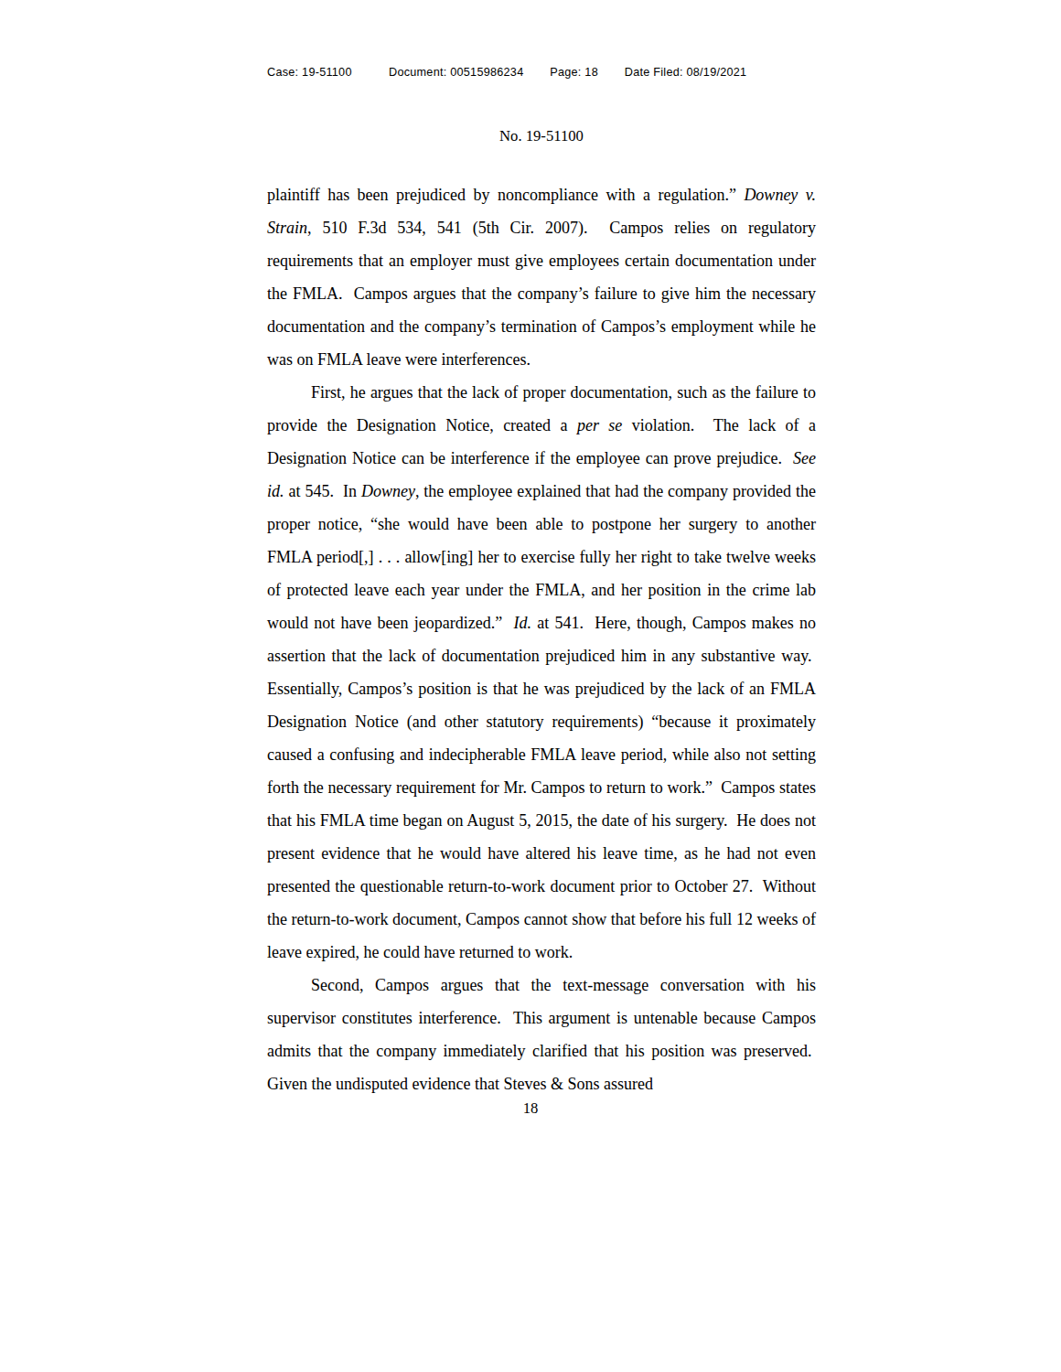Case: 19-51100 Document: 00515986234 Page: 18 Date Filed: 08/19/2021
No. 19-51100
plaintiff has been prejudiced by noncompliance with a regulation.” Downey v. Strain, 510 F.3d 534, 541 (5th Cir. 2007). Campos relies on regulatory requirements that an employer must give employees certain documentation under the FMLA. Campos argues that the company’s failure to give him the necessary documentation and the company’s termination of Campos’s employment while he was on FMLA leave were interferences.
First, he argues that the lack of proper documentation, such as the failure to provide the Designation Notice, created a per se violation. The lack of a Designation Notice can be interference if the employee can prove prejudice. See id. at 545. In Downey, the employee explained that had the company provided the proper notice, “she would have been able to postpone her surgery to another FMLA period[,] . . . allow[ing] her to exercise fully her right to take twelve weeks of protected leave each year under the FMLA, and her position in the crime lab would not have been jeopardized.” Id. at 541. Here, though, Campos makes no assertion that the lack of documentation prejudiced him in any substantive way. Essentially, Campos’s position is that he was prejudiced by the lack of an FMLA Designation Notice (and other statutory requirements) “because it proximately caused a confusing and indecipherable FMLA leave period, while also not setting forth the necessary requirement for Mr. Campos to return to work.” Campos states that his FMLA time began on August 5, 2015, the date of his surgery. He does not present evidence that he would have altered his leave time, as he had not even presented the questionable return-to-work document prior to October 27. Without the return-to-work document, Campos cannot show that before his full 12 weeks of leave expired, he could have returned to work.
Second, Campos argues that the text-message conversation with his supervisor constitutes interference. This argument is untenable because Campos admits that the company immediately clarified that his position was preserved. Given the undisputed evidence that Steves & Sons assured
18